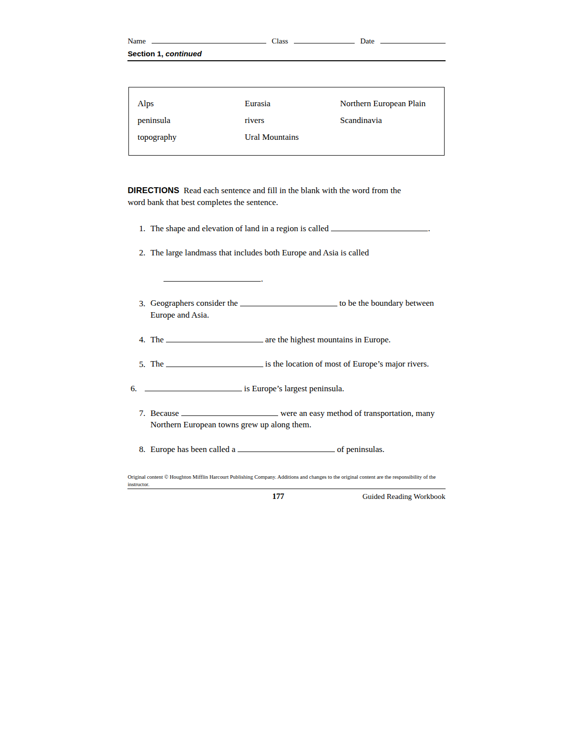Name Class Date
Section 1, continued
| Alps | Eurasia | Northern European Plain |
| peninsula | rivers | Scandinavia |
| topography | Ural Mountains | |
DIRECTIONS Read each sentence and fill in the blank with the word from the word bank that best completes the sentence.
The shape and elevation of land in a region is called .
The large landmass that includes both Europe and Asia is called
.
Geographers consider the to be the boundary between Europe and Asia.
The are the highest mountains in Europe.
The is the location of most of Europe’s major rivers.
6. is Europe’s largest peninsula.
Because were an easy method of transportation, many Northern European towns grew up along them.
Europe has been called a of peninsulas.
Original content © Houghton Mifflin Harcourt Publishing Company. Additions and changes to the original content are the responsibility of the instructor.
177 Guided Reading Workbook